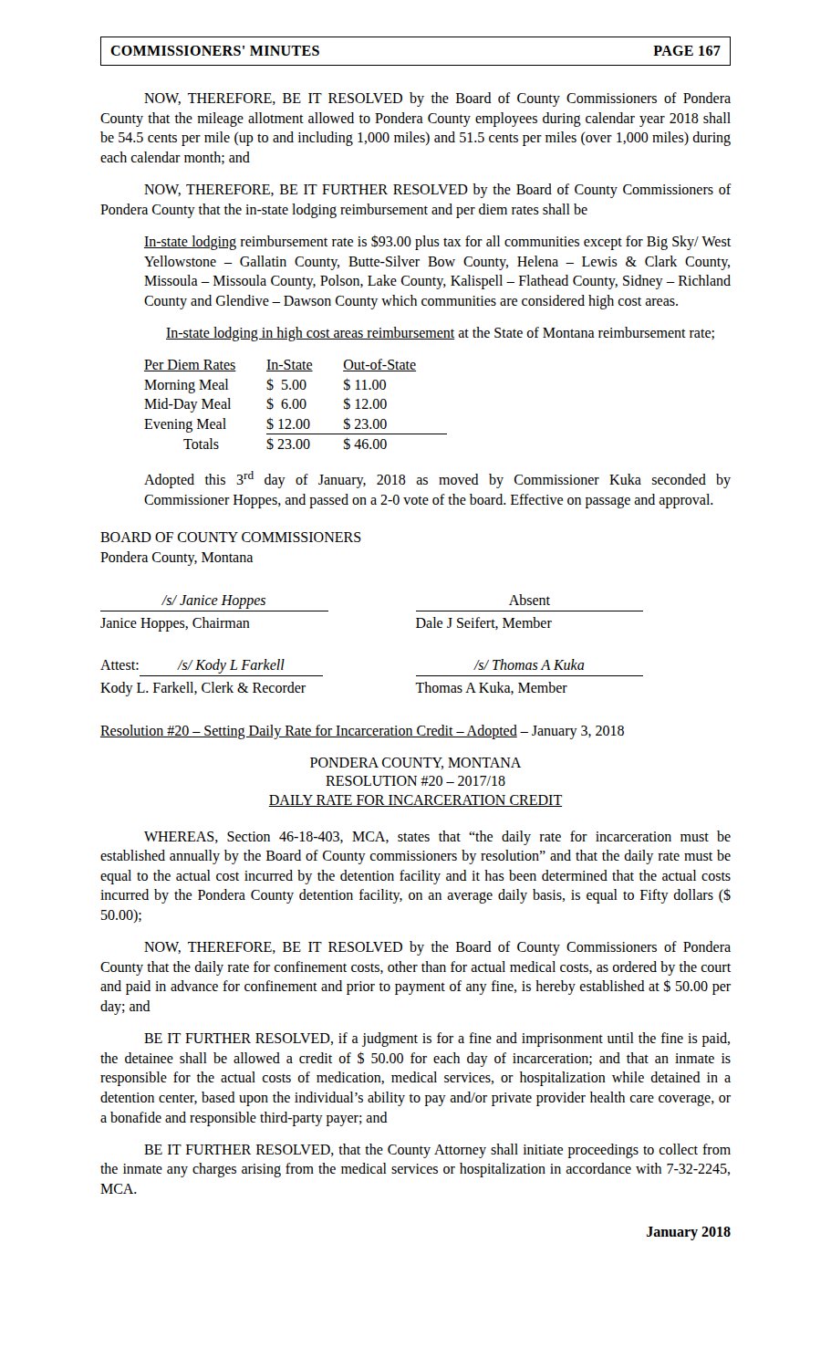Commissioners' Minutes Page 167
NOW, THEREFORE, BE IT RESOLVED by the Board of County Commissioners of Pondera County that the mileage allotment allowed to Pondera County employees during calendar year 2018 shall be 54.5 cents per mile (up to and including 1,000 miles) and 51.5 cents per miles (over 1,000 miles) during each calendar month; and
NOW, THEREFORE, BE IT FURTHER RESOLVED by the Board of County Commissioners of Pondera County that the in-state lodging reimbursement and per diem rates shall be
In-state lodging reimbursement rate is $93.00 plus tax for all communities except for Big Sky/ West Yellowstone – Gallatin County, Butte-Silver Bow County, Helena – Lewis & Clark County, Missoula – Missoula County, Polson, Lake County, Kalispell – Flathead County, Sidney – Richland County and Glendive – Dawson County which communities are considered high cost areas.
In-state lodging in high cost areas reimbursement at the State of Montana reimbursement rate;
| Per Diem Rates | In-State | Out-of-State |
| --- | --- | --- |
| Morning Meal | $ 5.00 | $ 11.00 |
| Mid-Day Meal | $ 6.00 | $ 12.00 |
| Evening Meal | $ 12.00 | $ 23.00 |
| Totals | $ 23.00 | $ 46.00 |
Adopted this 3rd day of January, 2018 as moved by Commissioner Kuka seconded by Commissioner Hoppes, and passed on a 2-0 vote of the board. Effective on passage and approval.
Board of County Commissioners
Pondera County, Montana
| /s/ Janice Hoppes | Absent |
| Janice Hoppes, Chairman | Dale J Seifert, Member |
| Attest: /s/ Kody L Farkell | /s/ Thomas A Kuka |
| Kody L. Farkell, Clerk & Recorder | Thomas A Kuka, Member |
Resolution #20 – Setting Daily Rate for Incarceration Credit – Adopted – January 3, 2018
PONDERA COUNTY, MONTANA
RESOLUTION #20 – 2017/18
DAILY RATE FOR INCARCERATION CREDIT
WHEREAS, Section 46-18-403, MCA, states that “the daily rate for incarceration must be established annually by the Board of County commissioners by resolution” and that the daily rate must be equal to the actual cost incurred by the detention facility and it has been determined that the actual costs incurred by the Pondera County detention facility, on an average daily basis, is equal to Fifty dollars ($ 50.00);
NOW, THEREFORE, BE IT RESOLVED by the Board of County Commissioners of Pondera County that the daily rate for confinement costs, other than for actual medical costs, as ordered by the court and paid in advance for confinement and prior to payment of any fine, is hereby established at $ 50.00 per day; and
BE IT FURTHER RESOLVED, if a judgment is for a fine and imprisonment until the fine is paid, the detainee shall be allowed a credit of $ 50.00 for each day of incarceration; and that an inmate is responsible for the actual costs of medication, medical services, or hospitalization while detained in a detention center, based upon the individual’s ability to pay and/or private provider health care coverage, or a bonafide and responsible third-party payer; and
BE IT FURTHER RESOLVED, that the County Attorney shall initiate proceedings to collect from the inmate any charges arising from the medical services or hospitalization in accordance with 7-32-2245, MCA.
January 2018